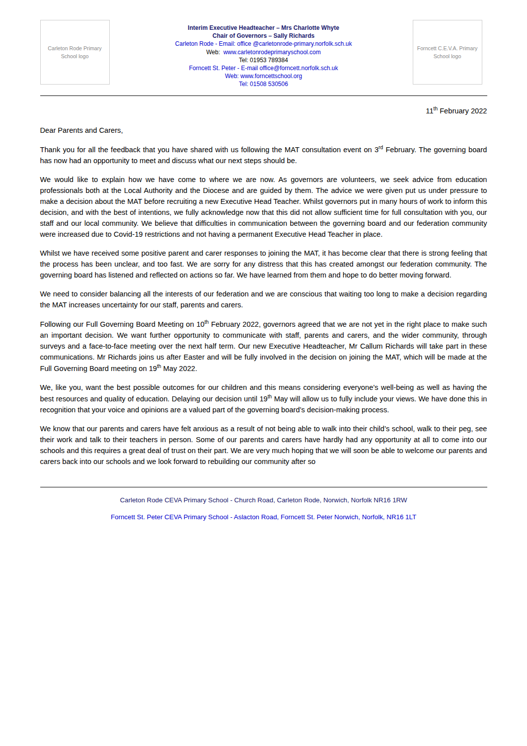Carleton Rode Primary School logo
Interim Executive Headteacher – Mrs Charlotte Whyte
Chair of Governors – Sally Richards
Carleton Rode - Email: office @carletonrode-primary.norfolk.sch.uk
Web: www.carletonrodeprimaryschool.com
Tel: 01953 789384
Forncett St. Peter - E-mail office@forncett.norfolk.sch.uk
Web: www.forncettschool.org
Tel: 01508 530506
Forncett C.E.V.A. Primary School logo
11th February 2022
Dear Parents and Carers,
Thank you for all the feedback that you have shared with us following the MAT consultation event on 3rd February. The governing board has now had an opportunity to meet and discuss what our next steps should be.
We would like to explain how we have come to where we are now. As governors are volunteers, we seek advice from education professionals both at the Local Authority and the Diocese and are guided by them. The advice we were given put us under pressure to make a decision about the MAT before recruiting a new Executive Head Teacher. Whilst governors put in many hours of work to inform this decision, and with the best of intentions, we fully acknowledge now that this did not allow sufficient time for full consultation with you, our staff and our local community. We believe that difficulties in communication between the governing board and our federation community were increased due to Covid-19 restrictions and not having a permanent Executive Head Teacher in place.
Whilst we have received some positive parent and carer responses to joining the MAT, it has become clear that there is strong feeling that the process has been unclear, and too fast. We are sorry for any distress that this has created amongst our federation community. The governing board has listened and reflected on actions so far. We have learned from them and hope to do better moving forward.
We need to consider balancing all the interests of our federation and we are conscious that waiting too long to make a decision regarding the MAT increases uncertainty for our staff, parents and carers.
Following our Full Governing Board Meeting on 10th February 2022, governors agreed that we are not yet in the right place to make such an important decision. We want further opportunity to communicate with staff, parents and carers, and the wider community, through surveys and a face-to-face meeting over the next half term. Our new Executive Headteacher, Mr Callum Richards will take part in these communications. Mr Richards joins us after Easter and will be fully involved in the decision on joining the MAT, which will be made at the Full Governing Board meeting on 19th May 2022.
We, like you, want the best possible outcomes for our children and this means considering everyone’s well-being as well as having the best resources and quality of education. Delaying our decision until 19th May will allow us to fully include your views. We have done this in recognition that your voice and opinions are a valued part of the governing board’s decision-making process.
We know that our parents and carers have felt anxious as a result of not being able to walk into their child’s school, walk to their peg, see their work and talk to their teachers in person. Some of our parents and carers have hardly had any opportunity at all to come into our schools and this requires a great deal of trust on their part. We are very much hoping that we will soon be able to welcome our parents and carers back into our schools and we look forward to rebuilding our community after so
Carleton Rode CEVA Primary School - Church Road, Carleton Rode, Norwich, Norfolk NR16 1RW
Forncett St. Peter CEVA Primary School - Aslacton Road, Forncett St. Peter Norwich, Norfolk, NR16 1LT